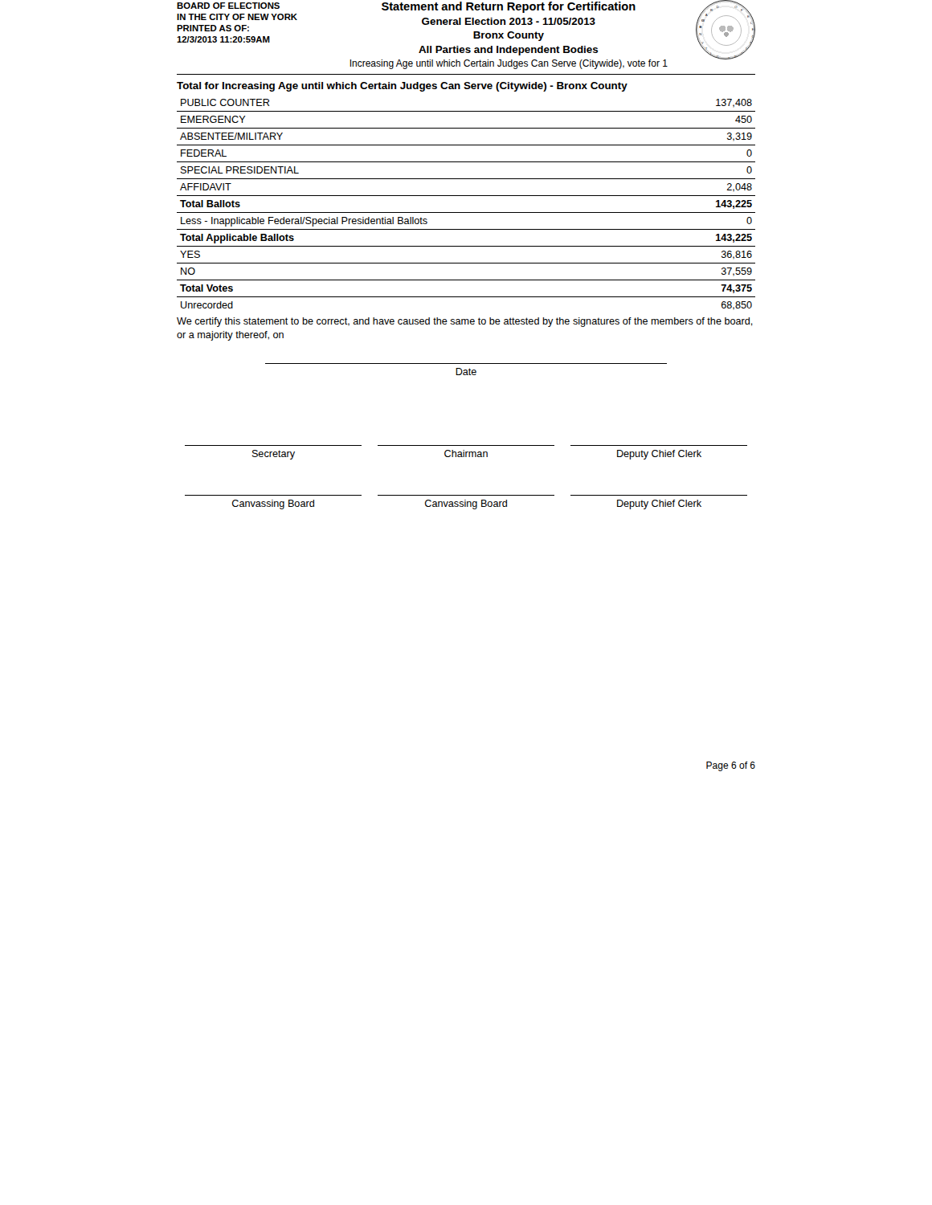BOARD OF ELECTIONS
IN THE CITY OF NEW YORK
PRINTED AS OF:
12/3/2013 11:20:59AM
Statement and Return Report for Certification
General Election 2013 - 11/05/2013
Bronx County
All Parties and Independent Bodies
Increasing Age until which Certain Judges Can Serve (Citywide), vote for 1
B O A R D O F E L E C T I O N S C I T Y N E W
Total for Increasing Age until which Certain Judges Can Serve (Citywide) - Bronx County
| PUBLIC COUNTER | 137,408 |
| EMERGENCY | 450 |
| ABSENTEE/MILITARY | 3,319 |
| FEDERAL | 0 |
| SPECIAL PRESIDENTIAL | 0 |
| AFFIDAVIT | 2,048 |
| Total Ballots | 143,225 |
| Less - Inapplicable Federal/Special Presidential Ballots | 0 |
| Total Applicable Ballots | 143,225 |
| YES | 36,816 |
| NO | 37,559 |
| Total Votes | 74,375 |
| Unrecorded | 68,850 |
We certify this statement to be correct, and have caused the same to be attested by the signatures of the members of the board, or a majority thereof, on
Date
| Secretary | Chairman | Deputy Chief Clerk |
| Canvassing Board | Canvassing Board | Deputy Chief Clerk |
Page 6 of 6